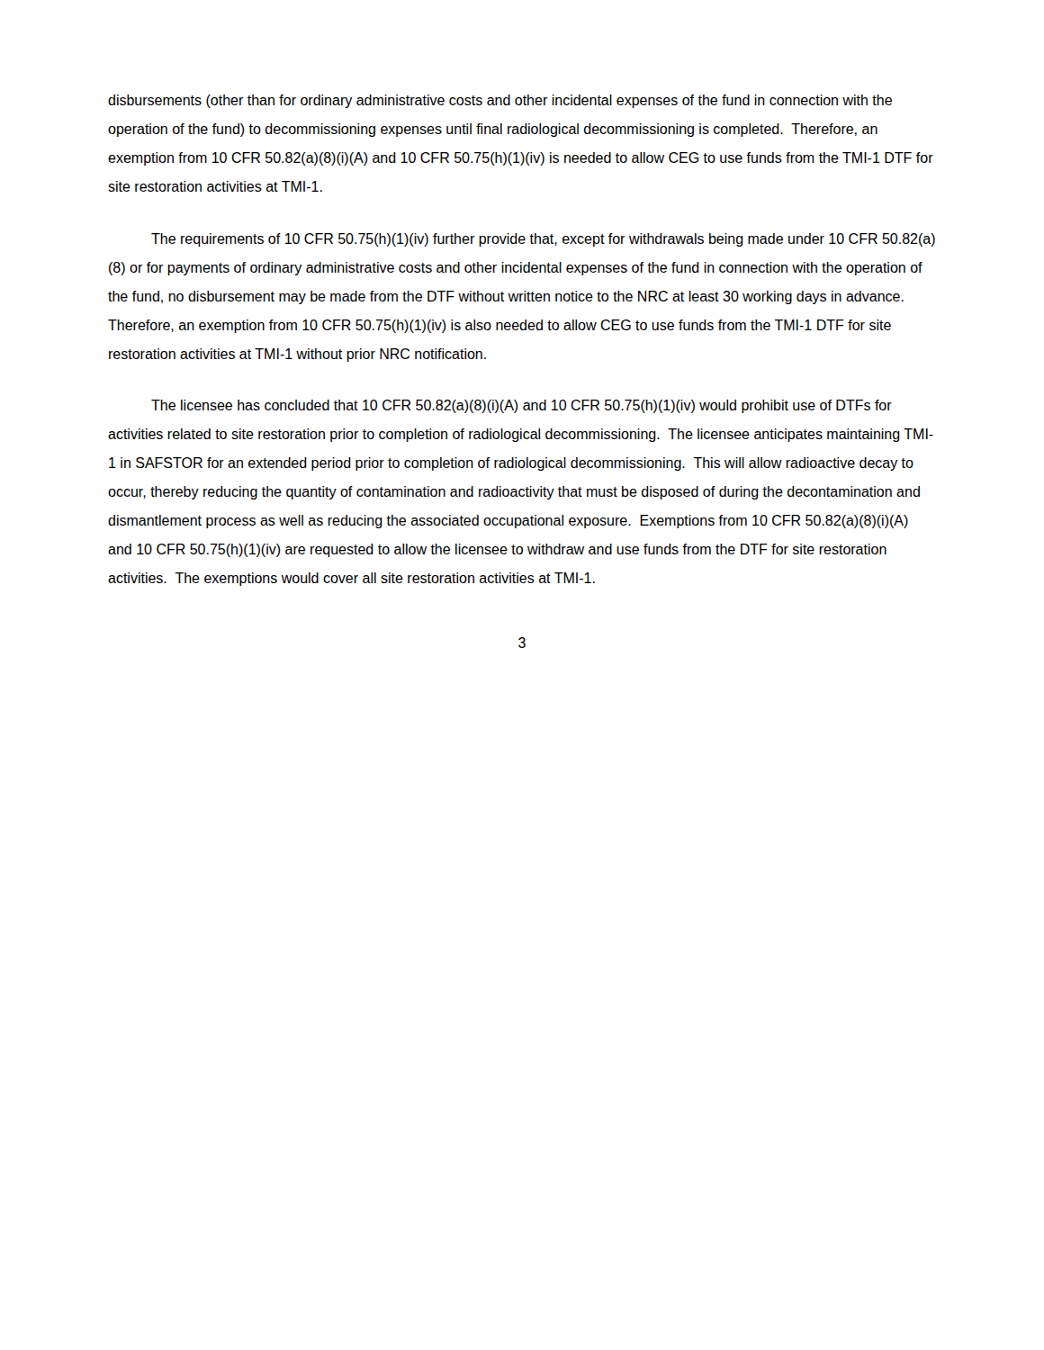disbursements (other than for ordinary administrative costs and other incidental expenses of the fund in connection with the operation of the fund) to decommissioning expenses until final radiological decommissioning is completed. Therefore, an exemption from 10 CFR 50.82(a)(8)(i)(A) and 10 CFR 50.75(h)(1)(iv) is needed to allow CEG to use funds from the TMI-1 DTF for site restoration activities at TMI-1.
The requirements of 10 CFR 50.75(h)(1)(iv) further provide that, except for withdrawals being made under 10 CFR 50.82(a)(8) or for payments of ordinary administrative costs and other incidental expenses of the fund in connection with the operation of the fund, no disbursement may be made from the DTF without written notice to the NRC at least 30 working days in advance. Therefore, an exemption from 10 CFR 50.75(h)(1)(iv) is also needed to allow CEG to use funds from the TMI-1 DTF for site restoration activities at TMI-1 without prior NRC notification.
The licensee has concluded that 10 CFR 50.82(a)(8)(i)(A) and 10 CFR 50.75(h)(1)(iv) would prohibit use of DTFs for activities related to site restoration prior to completion of radiological decommissioning. The licensee anticipates maintaining TMI-1 in SAFSTOR for an extended period prior to completion of radiological decommissioning. This will allow radioactive decay to occur, thereby reducing the quantity of contamination and radioactivity that must be disposed of during the decontamination and dismantlement process as well as reducing the associated occupational exposure. Exemptions from 10 CFR 50.82(a)(8)(i)(A) and 10 CFR 50.75(h)(1)(iv) are requested to allow the licensee to withdraw and use funds from the DTF for site restoration activities. The exemptions would cover all site restoration activities at TMI-1.
3